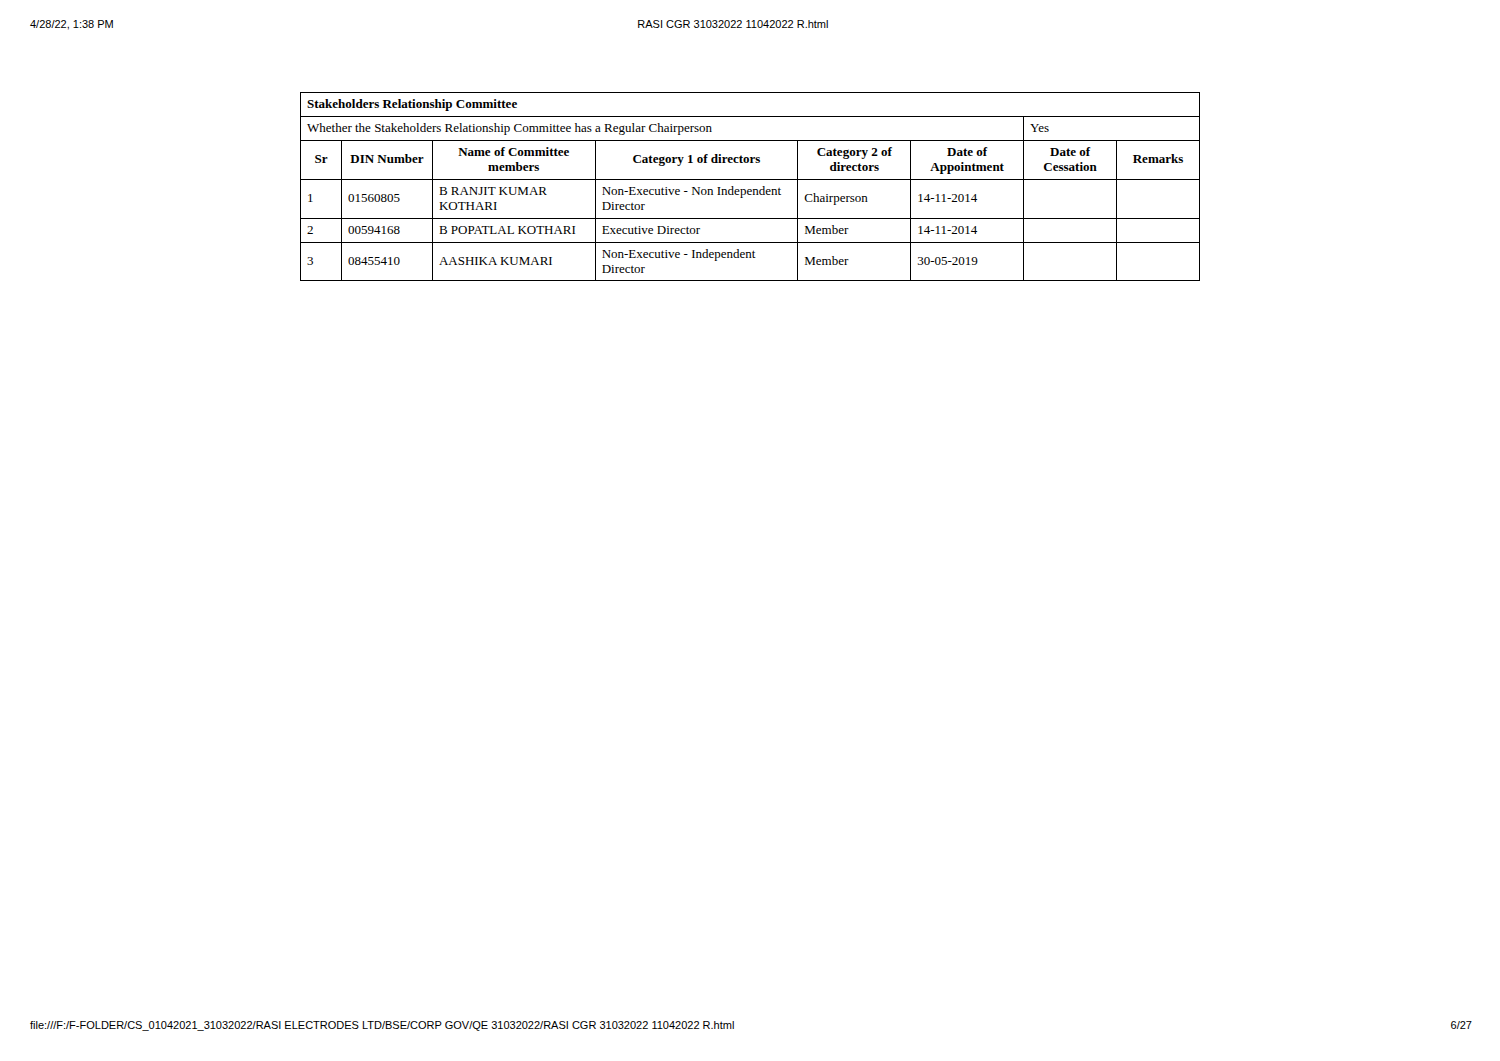4/28/22, 1:38 PM
RASI CGR 31032022 11042022 R.html
| Stakeholders Relationship Committee |
| Whether the Stakeholders Relationship Committee has a Regular Chairperson | Yes |
| Sr | DIN Number | Name of Committee members | Category 1 of directors | Category 2 of directors | Date of Appointment | Date of Cessation | Remarks |
| 1 | 01560805 | B RANJIT KUMAR KOTHARI | Non-Executive - Non Independent Director | Chairperson | 14-11-2014 | | |
| 2 | 00594168 | B POPATLAL KOTHARI | Executive Director | Member | 14-11-2014 | | |
| 3 | 08455410 | AASHIKA KUMARI | Non-Executive - Independent Director | Member | 30-05-2019 | | |
file:///F:/F-FOLDER/CS_01042021_31032022/RASI ELECTRODES LTD/BSE/CORP GOV/QE 31032022/RASI CGR 31032022 11042022 R.html
6/27